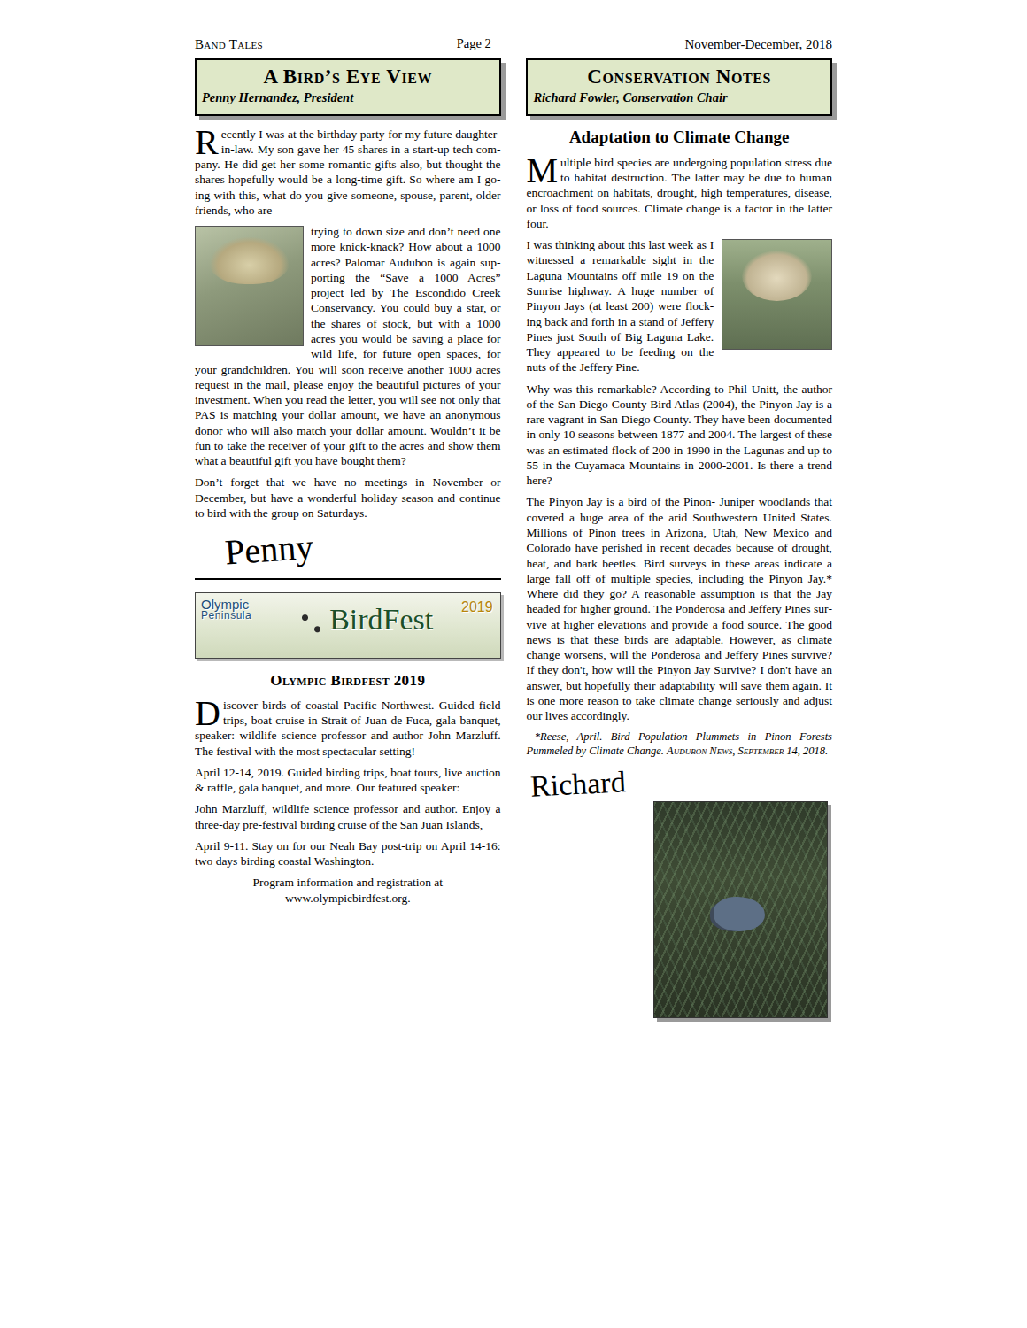Band Tales
Page 2
November-December, 2018
A Bird’s Eye View
Penny Hernandez, President
Recently I was at the birthday party for my future daughter-in-law. My son gave her 45 shares in a start-up tech company. He did get her some romantic gifts also, but thought the shares hopefully would be a long-time gift. So where am I going with this, what do you give someone, spouse, parent, older friends, who are
trying to down size and don’t need one more knick-knack? How about a 1000 acres? Palomar Audubon is again supporting the “Save a 1000 Acres” project led by The Escondido Creek Conservancy. You could buy a star, or the shares of stock, but with a 1000 acres you would be saving a place for wild life, for future open spaces, for your grandchildren. You will soon receive another 1000 acres request in the mail, please enjoy the beautiful pictures of your investment. When you read the letter, you will see not only that PAS is matching your dollar amount, we have an anonymous donor who will also match your dollar amount. Wouldn’t it be fun to take the receiver of your gift to the acres and show them what a beautiful gift you have bought them?
Don’t forget that we have no meetings in November or December, but have a wonderful holiday season and continue to bird with the group on Saturdays.
Penny
OlympicPeninsula
BirdFest
2019
Olympic Birdfest 2019
Discover birds of coastal Pacific Northwest. Guided field trips, boat cruise in Strait of Juan de Fuca, gala banquet, speaker: wildlife science professor and author John Marzluff. The festival with the most spectacular setting!
April 12-14, 2019. Guided birding trips, boat tours, live auction & raffle, gala banquet, and more. Our featured speaker:
John Marzluff, wildlife science professor and author. Enjoy a three-day pre-festival birding cruise of the San Juan Islands,
April 9-11. Stay on for our Neah Bay post-trip on April 14-16: two days birding coastal Washington.
Program information and registration at
www.olympicbirdfest.org.
Conservation Notes
Richard Fowler, Conservation Chair
Adaptation to Climate Change
Multiple bird species are undergoing population stress due to habitat destruction. The latter may be due to human encroachment on habitats, drought, high temperatures, disease, or loss of food sources. Climate change is a factor in the latter four.
I was thinking about this last week as I witnessed a remarkable sight in the Laguna Mountains off mile 19 on the Sunrise highway. A huge number of Pinyon Jays (at least 200) were flocking back and forth in a stand of Jeffery Pines just South of Big Laguna Lake. They appeared to be feeding on the nuts of the Jeffery Pine.
Why was this remarkable? According to Phil Unitt, the author of the San Diego County Bird Atlas (2004), the Pinyon Jay is a rare vagrant in San Diego County. They have been documented in only 10 seasons between 1877 and 2004. The largest of these was an estimated flock of 200 in 1990 in the Lagunas and up to 55 in the Cuyamaca Mountains in 2000-2001. Is there a trend here?
The Pinyon Jay is a bird of the Pinon- Juniper woodlands that covered a huge area of the arid Southwestern United States. Millions of Pinon trees in Arizona, Utah, New Mexico and Colorado have perished in recent decades because of drought, heat, and bark beetles. Bird surveys in these areas indicate a large fall off of multiple species, including the Pinyon Jay.* Where did they go? A reasonable assumption is that the Jay headed for higher ground. The Ponderosa and Jeffery Pines survive at higher elevations and provide a food source. The good news is that these birds are adaptable. However, as climate change worsens, will the Ponderosa and Jeffery Pines survive? If they don't, how will the Pinyon Jay Survive? I don't have an answer, but hopefully their adaptability will save them again. It is one more reason to take climate change seriously and adjust our lives accordingly.
*Reese, April. Bird Population Plummets in Pinon Forests Pummeled by Climate Change. Audubon News, September 14, 2018.
Richard